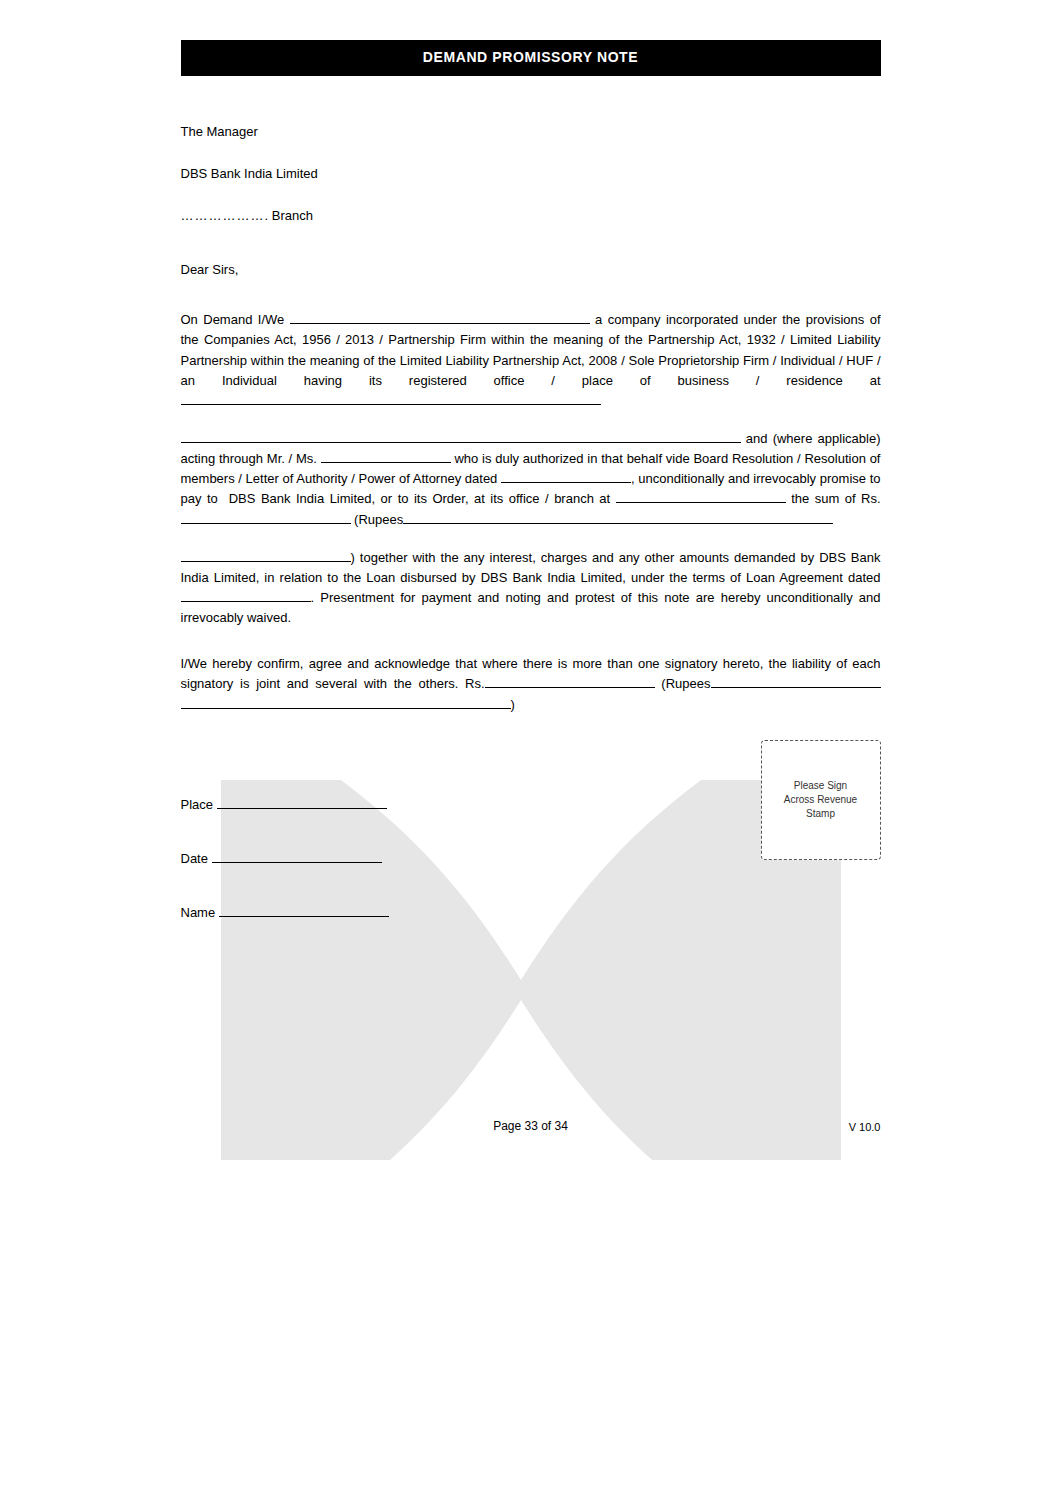DEMAND PROMISSORY NOTE
The Manager
DBS Bank India Limited
………………. Branch
Dear Sirs,
On Demand I/We a company incorporated under the provisions of the Companies Act, 1956 / 2013 / Partnership Firm within the meaning of the Partnership Act, 1932 / Limited Liability Partnership within the meaning of the Limited Liability Partnership Act, 2008 / Sole Proprietorship Firm / Individual / HUF / an Individual having its registered office / place of business / residence at
and (where applicable) acting through Mr. / Ms. who is duly authorized in that behalf vide Board Resolution / Resolution of members / Letter of Authority / Power of Attorney dated , unconditionally and irrevocably promise to pay to DBS Bank India Limited, or to its Order, at its office / branch at the sum of Rs. (Rupees
) together with the any interest, charges and any other amounts demanded by DBS Bank India Limited, in relation to the Loan disbursed by DBS Bank India Limited, under the terms of Loan Agreement dated . Presentment for payment and noting and protest of this note are hereby unconditionally and irrevocably waived.
I/We hereby confirm, agree and acknowledge that where there is more than one signatory hereto, the liability of each signatory is joint and several with the others. Rs. (Rupees )
Place
Date
Name
Please Sign
Across Revenue
Stamp
Page 33 of 34
V 10.0